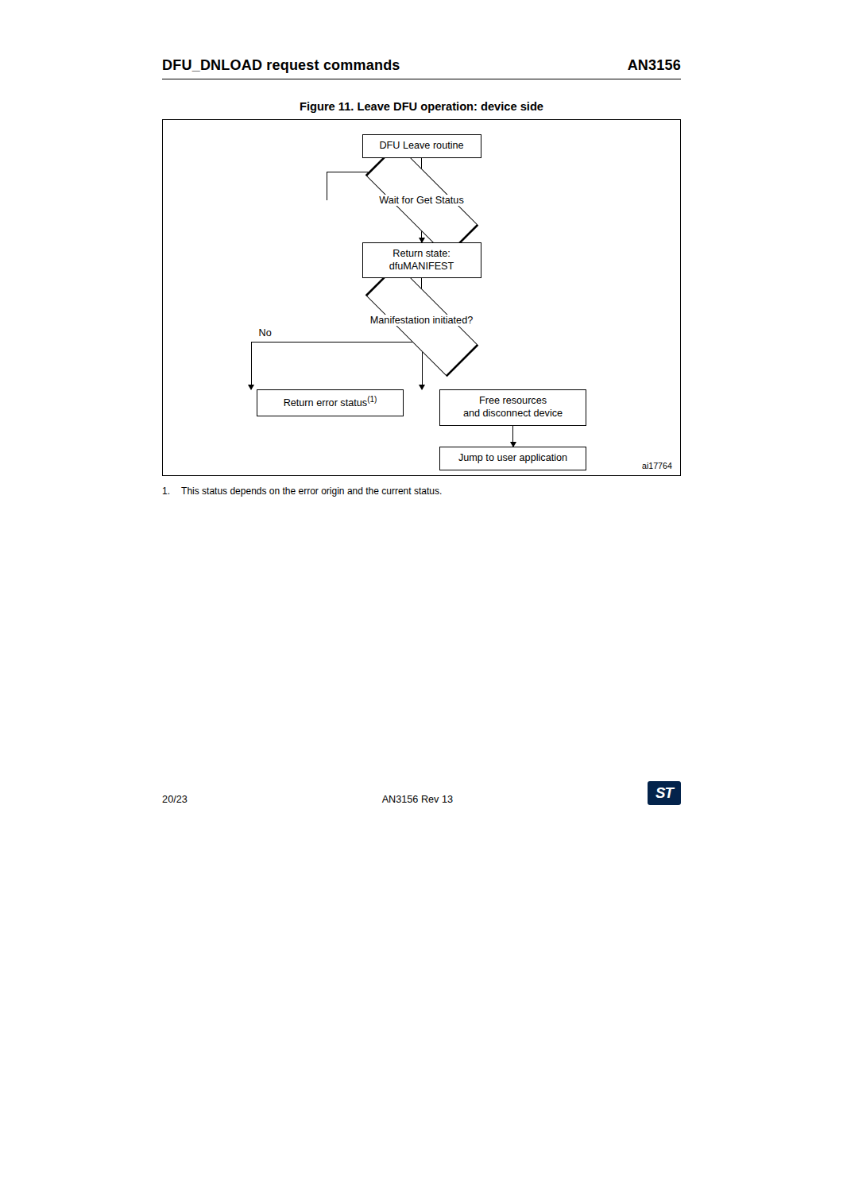DFU_DNLOAD request commands AN3156
Figure 11. Leave DFU operation: device side
DFU Leave routine
Wait for Get Status
Return state:
dfuMANIFEST
Manifestation initiated?
No Yes
Return error status(1)
Free resources
and disconnect device
Jump to user application
ai17764
1. This status depends on the error origin and the current status.
20/23 AN3156 Rev 13 ST